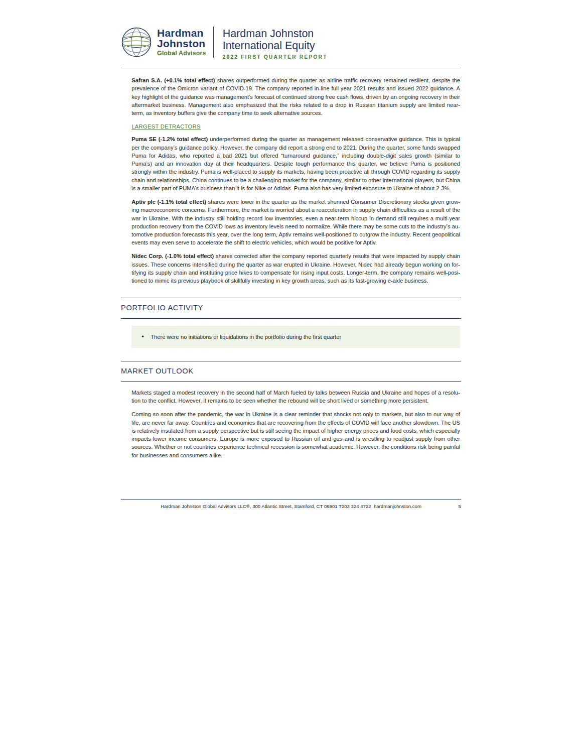Hardman
Johnston
Global Advisors
Hardman Johnston
International Equity
2022 FIRST QUARTER REPORT
Safran S.A. (+0.1% total effect) shares outperformed during the quarter as airline traffic recovery remained resilient, despite the prevalence of the Omicron variant of COVID-19. The company reported in-line full year 2021 results and issued 2022 guidance. A key highlight of the guidance was management's forecast of continued strong free cash flows, driven by an ongoing recovery in their aftermarket business. Management also emphasized that the risks related to a drop in Russian titanium supply are limited near-term, as inventory buffers give the company time to seek alternative sources.
LARGEST DETRACTORS
Puma SE (-1.2% total effect) underperformed during the quarter as management released conservative guidance. This is typical per the company’s guidance policy. However, the company did report a strong end to 2021. During the quarter, some funds swapped Puma for Adidas, who reported a bad 2021 but offered “turnaround guidance,” including double-digit sales growth (similar to Puma’s) and an innovation day at their headquarters. Despite tough performance this quarter, we believe Puma is positioned strongly within the industry. Puma is well-placed to supply its markets, having been proactive all through COVID regarding its supply chain and relationships. China continues to be a challenging market for the company, similar to other international players, but China is a smaller part of PUMA’s business than it is for Nike or Adidas. Puma also has very limited exposure to Ukraine of about 2-3%.
Aptiv plc (-1.1% total effect) shares were lower in the quarter as the market shunned Consumer Discretionary stocks given growing macroeconomic concerns. Furthermore, the market is worried about a reacceleration in supply chain difficulties as a result of the war in Ukraine. With the industry still holding record low inventories, even a near-term hiccup in demand still requires a multi-year production recovery from the COVID lows as inventory levels need to normalize. While there may be some cuts to the industry’s automotive production forecasts this year, over the long term, Aptiv remains well-positioned to outgrow the industry. Recent geopolitical events may even serve to accelerate the shift to electric vehicles, which would be positive for Aptiv.
Nidec Corp. (-1.0% total effect) shares corrected after the company reported quarterly results that were impacted by supply chain issues. These concerns intensified during the quarter as war erupted in Ukraine. However, Nidec had already begun working on fortifying its supply chain and instituting price hikes to compensate for rising input costs. Longer-term, the company remains well-positioned to mimic its previous playbook of skillfully investing in key growth areas, such as its fast-growing e-axle business.
PORTFOLIO ACTIVITY
There were no initiations or liquidations in the portfolio during the first quarter
MARKET OUTLOOK
Markets staged a modest recovery in the second half of March fueled by talks between Russia and Ukraine and hopes of a resolution to the conflict. However, it remains to be seen whether the rebound will be short lived or something more persistent.
Coming so soon after the pandemic, the war in Ukraine is a clear reminder that shocks not only to markets, but also to our way of life, are never far away. Countries and economies that are recovering from the effects of COVID will face another slowdown. The US is relatively insulated from a supply perspective but is still seeing the impact of higher energy prices and food costs, which especially impacts lower income consumers. Europe is more exposed to Russian oil and gas and is wrestling to readjust supply from other sources. Whether or not countries experience technical recession is somewhat academic. However, the conditions risk being painful for businesses and consumers alike.
Hardman Johnston Global Advisors LLC®, 300 Atlantic Street, Stamford, CT 06901 T203 324 4722 hardmanjohnston.com 5